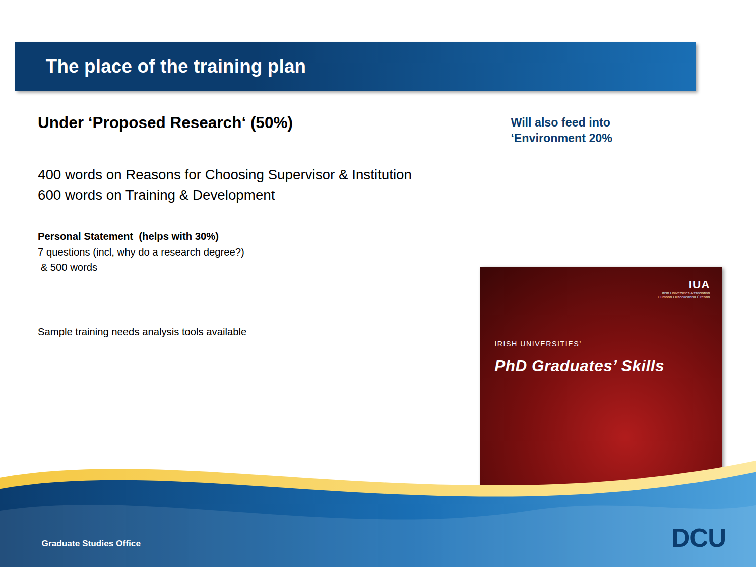The place of the training plan
Under ‘Proposed Research‘ (50%)
Will also feed into
‘Environment 20%
400 words on Reasons for Choosing Supervisor & Institution
600 words on Training & Development
Personal Statement (helps with 30%)
7 questions (incl, why do a research degree?)
& 500 words
Sample training needs analysis tools available
IUA
Irish Universities Association
Cumann Ollscoileanna Éireann
IRISH UNIVERSITIES’
PhD Graduates’ Skills
UCD DCU National University of Ireland, Galway Trinity College UCC University of Limerick NUI MAYNOOTH
Graduate Studies Office
DCU